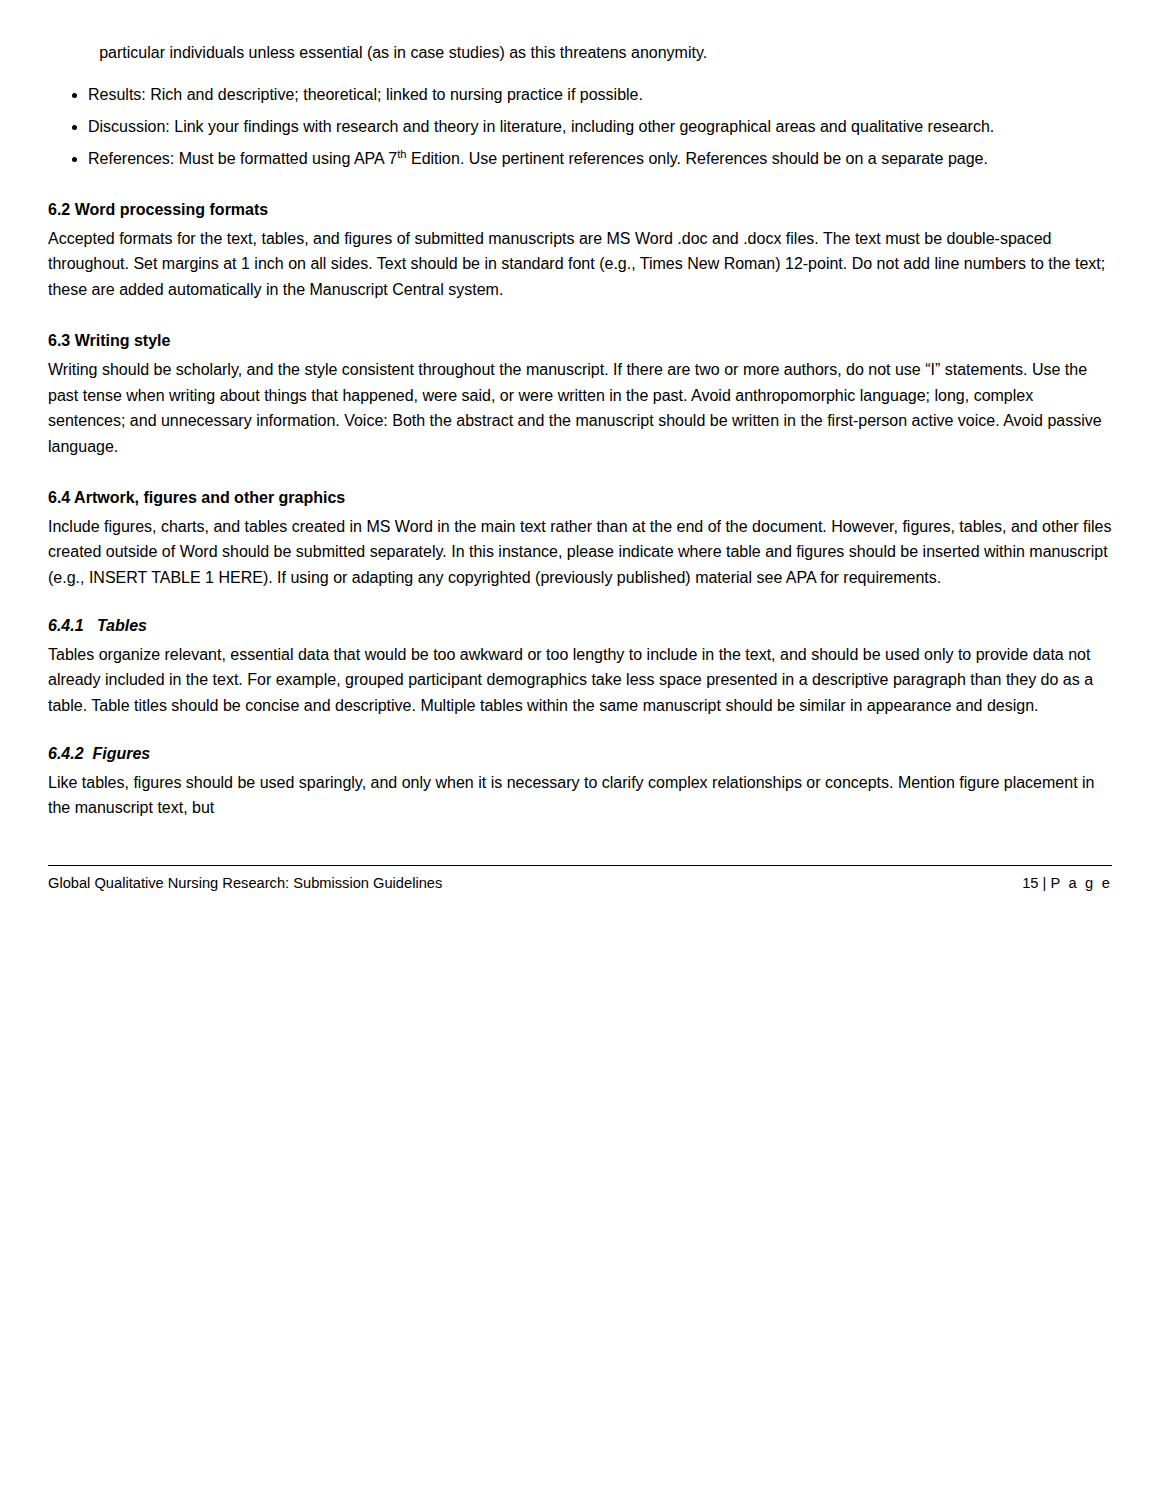particular individuals unless essential (as in case studies) as this threatens anonymity.
Results: Rich and descriptive; theoretical; linked to nursing practice if possible.
Discussion: Link your findings with research and theory in literature, including other geographical areas and qualitative research.
References: Must be formatted using APA 7th Edition. Use pertinent references only. References should be on a separate page.
6.2 Word processing formats
Accepted formats for the text, tables, and figures of submitted manuscripts are MS Word .doc and .docx files. The text must be double-spaced throughout. Set margins at 1 inch on all sides. Text should be in standard font (e.g., Times New Roman) 12-point. Do not add line numbers to the text; these are added automatically in the Manuscript Central system.
6.3 Writing style
Writing should be scholarly, and the style consistent throughout the manuscript. If there are two or more authors, do not use “I” statements. Use the past tense when writing about things that happened, were said, or were written in the past. Avoid anthropomorphic language; long, complex sentences; and unnecessary information. Voice: Both the abstract and the manuscript should be written in the first-person active voice. Avoid passive language.
6.4 Artwork, figures and other graphics
Include figures, charts, and tables created in MS Word in the main text rather than at the end of the document. However, figures, tables, and other files created outside of Word should be submitted separately. In this instance, please indicate where table and figures should be inserted within manuscript (e.g., INSERT TABLE 1 HERE). If using or adapting any copyrighted (previously published) material see APA for requirements.
6.4.1 Tables
Tables organize relevant, essential data that would be too awkward or too lengthy to include in the text, and should be used only to provide data not already included in the text. For example, grouped participant demographics take less space presented in a descriptive paragraph than they do as a table. Table titles should be concise and descriptive. Multiple tables within the same manuscript should be similar in appearance and design.
6.4.2 Figures
Like tables, figures should be used sparingly, and only when it is necessary to clarify complex relationships or concepts. Mention figure placement in the manuscript text, but
Global Qualitative Nursing Research: Submission Guidelines 15 | P a g e